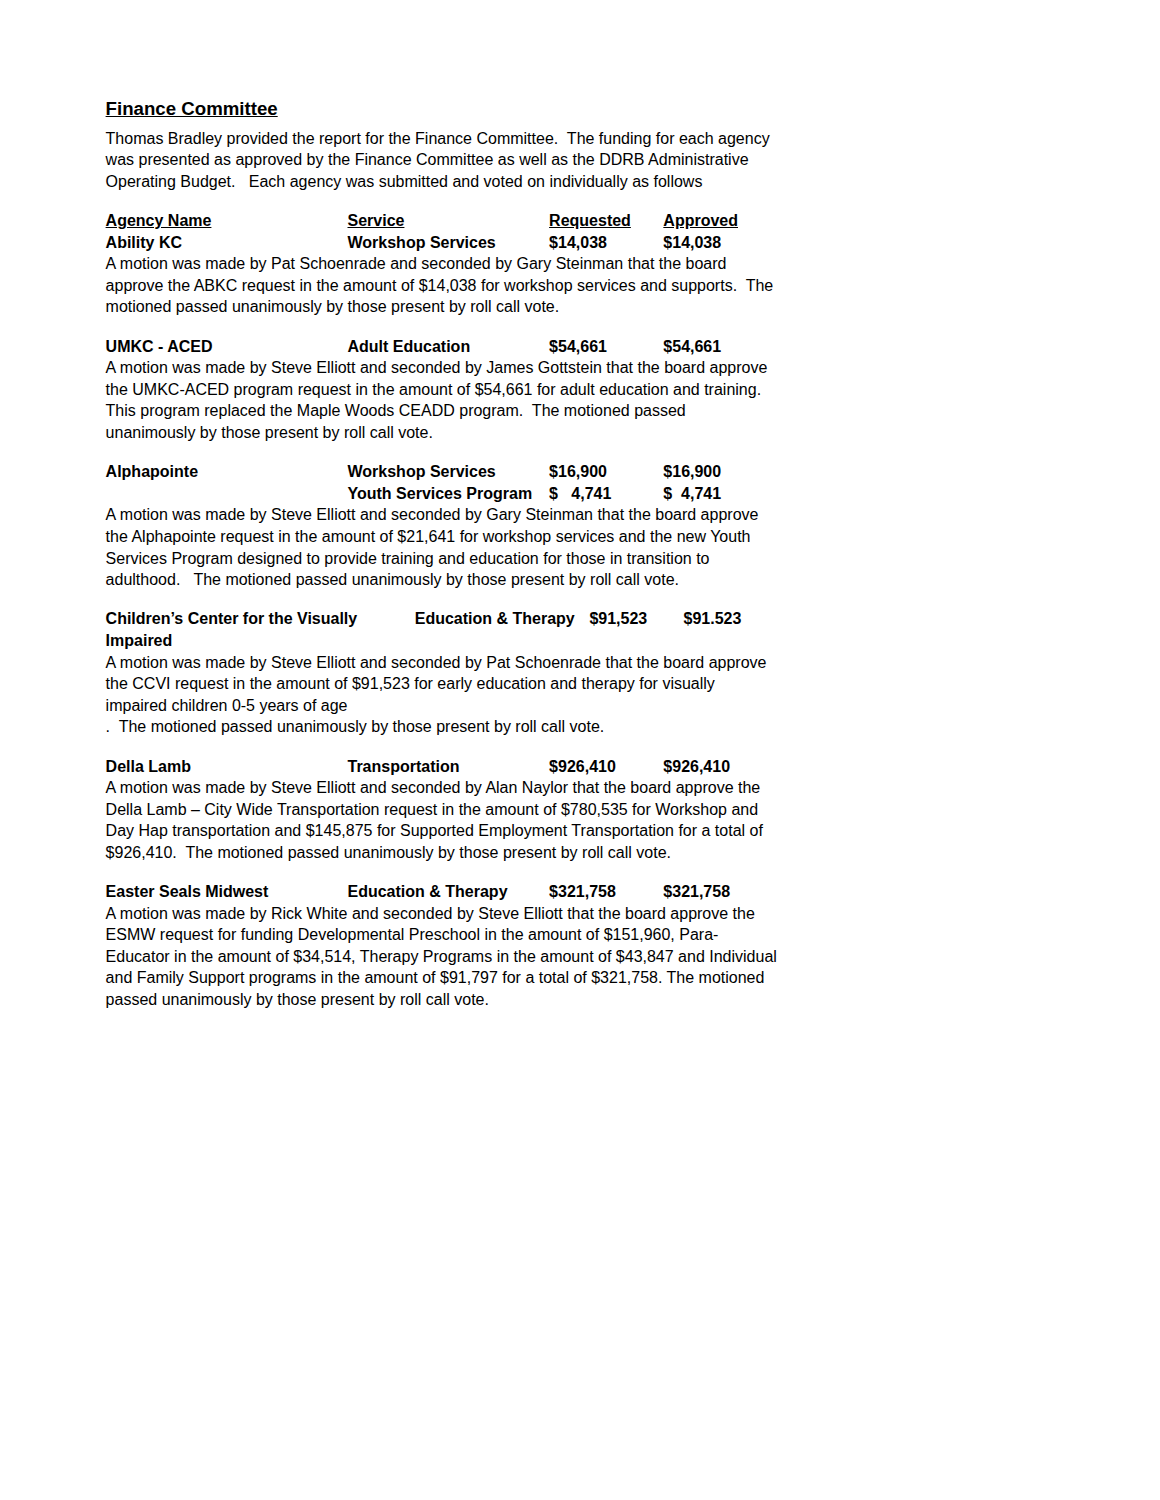Finance Committee
Thomas Bradley provided the report for the Finance Committee. The funding for each agency was presented as approved by the Finance Committee as well as the DDRB Administrative Operating Budget. Each agency was submitted and voted on individually as follows
| Agency Name | Service | Requested | Approved |
| Ability KC | Workshop Services | $14,038 | $14,038 |
A motion was made by Pat Schoenrade and seconded by Gary Steinman that the board approve the ABKC request in the amount of $14,038 for workshop services and supports. The motioned passed unanimously by those present by roll call vote.
| UMKC - ACED | Adult Education | $54,661 | $54,661 |
A motion was made by Steve Elliott and seconded by James Gottstein that the board approve the UMKC-ACED program request in the amount of $54,661 for adult education and training. This program replaced the Maple Woods CEADD program. The motioned passed unanimously by those present by roll call vote.
| Alphapointe | Workshop Services | $16,900 | $16,900 |
| | Youth Services Program | $ 4,741 | $ 4,741 |
A motion was made by Steve Elliott and seconded by Gary Steinman that the board approve the Alphapointe request in the amount of $21,641 for workshop services and the new Youth Services Program designed to provide training and education for those in transition to adulthood. The motioned passed unanimously by those present by roll call vote.
| Children’s Center for the Visually Impaired | Education & Therapy | $91,523 | $91.523 |
A motion was made by Steve Elliott and seconded by Pat Schoenrade that the board approve the CCVI request in the amount of $91,523 for early education and therapy for visually impaired children 0-5 years of age
. The motioned passed unanimously by those present by roll call vote.
| Della Lamb | Transportation | $926,410 | $926,410 |
A motion was made by Steve Elliott and seconded by Alan Naylor that the board approve the Della Lamb – City Wide Transportation request in the amount of $780,535 for Workshop and Day Hap transportation and $145,875 for Supported Employment Transportation for a total of $926,410. The motioned passed unanimously by those present by roll call vote.
| Easter Seals Midwest | Education & Therapy | $321,758 | $321,758 |
A motion was made by Rick White and seconded by Steve Elliott that the board approve the ESMW request for funding Developmental Preschool in the amount of $151,960, Para-Educator in the amount of $34,514, Therapy Programs in the amount of $43,847 and Individual and Family Support programs in the amount of $91,797 for a total of $321,758. The motioned passed unanimously by those present by roll call vote.